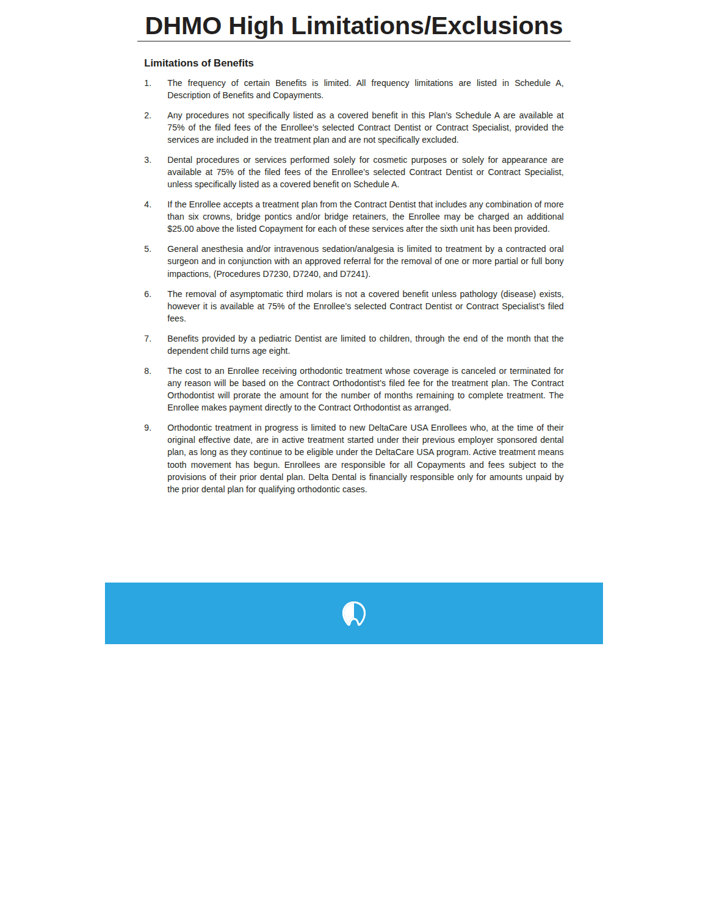DHMO High Limitations/Exclusions
Limitations of Benefits
The frequency of certain Benefits is limited. All frequency limitations are listed in Schedule A, Description of Benefits and Copayments.
Any procedures not specifically listed as a covered benefit in this Plan’s Schedule A are available at 75% of the filed fees of the Enrollee’s selected Contract Dentist or Contract Specialist, provided the services are included in the treatment plan and are not specifically excluded.
Dental procedures or services performed solely for cosmetic purposes or solely for appearance are available at 75% of the filed fees of the Enrollee’s selected Contract Dentist or Contract Specialist, unless specifically listed as a covered benefit on Schedule A.
If the Enrollee accepts a treatment plan from the Contract Dentist that includes any combination of more than six crowns, bridge pontics and/or bridge retainers, the Enrollee may be charged an additional $25.00 above the listed Copayment for each of these services after the sixth unit has been provided.
General anesthesia and/or intravenous sedation/analgesia is limited to treatment by a contracted oral surgeon and in conjunction with an approved referral for the removal of one or more partial or full bony impactions, (Procedures D7230, D7240, and D7241).
The removal of asymptomatic third molars is not a covered benefit unless pathology (disease) exists, however it is available at 75% of the Enrollee’s selected Contract Dentist or Contract Specialist’s filed fees.
Benefits provided by a pediatric Dentist are limited to children, through the end of the month that the dependent child turns age eight.
The cost to an Enrollee receiving orthodontic treatment whose coverage is canceled or terminated for any reason will be based on the Contract Orthodontist’s filed fee for the treatment plan. The Contract Orthodontist will prorate the amount for the number of months remaining to complete treatment. The Enrollee makes payment directly to the Contract Orthodontist as arranged.
Orthodontic treatment in progress is limited to new DeltaCare USA Enrollees who, at the time of their original effective date, are in active treatment started under their previous employer sponsored dental plan, as long as they continue to be eligible under the DeltaCare USA program. Active treatment means tooth movement has begun. Enrollees are responsible for all Copayments and fees subject to the provisions of their prior dental plan. Delta Dental is financially responsible only for amounts unpaid by the prior dental plan for qualifying orthodontic cases.